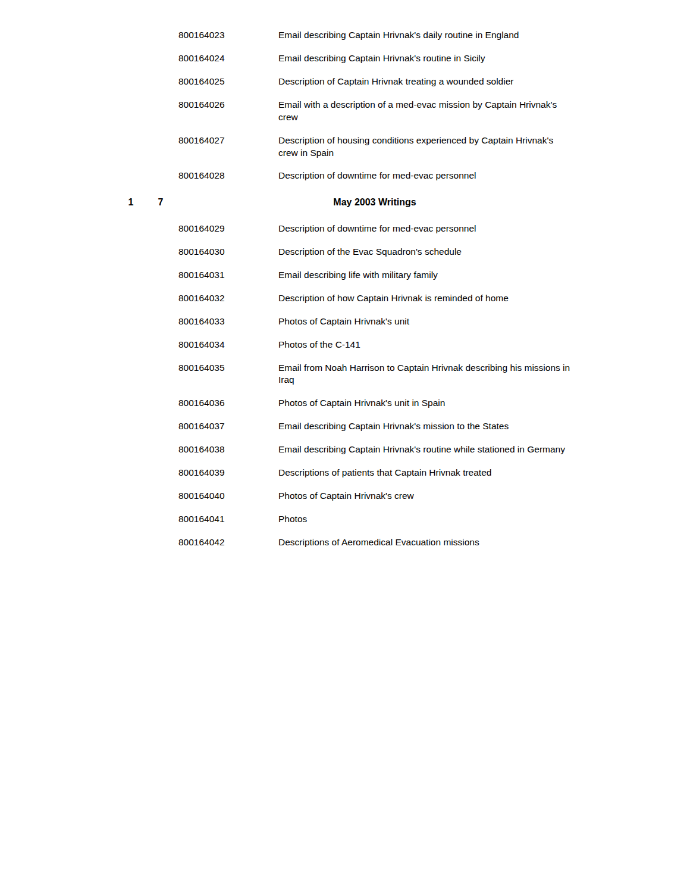| | | 800164023 | Email describing Captain Hrivnak's daily routine in England |
| | | 800164024 | Email describing Captain Hrivnak's routine in Sicily |
| | | 800164025 | Description of Captain Hrivnak treating a wounded soldier |
| | | 800164026 | Email with a description of a med-evac mission by Captain Hrivnak's crew |
| | | 800164027 | Description of housing conditions experienced by Captain Hrivnak's crew in Spain |
| | | 800164028 | Description of downtime for med-evac personnel |
| 1 | 7 | May 2003 Writings |
| | | 800164029 | Description of downtime for med-evac personnel |
| | | 800164030 | Description of the Evac Squadron's schedule |
| | | 800164031 | Email describing life with military family |
| | | 800164032 | Description of how Captain Hrivnak is reminded of home |
| | | 800164033 | Photos of Captain Hrivnak's unit |
| | | 800164034 | Photos of the C-141 |
| | | 800164035 | Email from Noah Harrison to Captain Hrivnak describing his missions in Iraq |
| | | 800164036 | Photos of Captain Hrivnak's unit in Spain |
| | | 800164037 | Email describing Captain Hrivnak's mission to the States |
| | | 800164038 | Email describing Captain Hrivnak's routine while stationed in Germany |
| | | 800164039 | Descriptions of patients that Captain Hrivnak treated |
| | | 800164040 | Photos of Captain Hrivnak's crew |
| | | 800164041 | Photos |
| | | 800164042 | Descriptions of Aeromedical Evacuation missions |